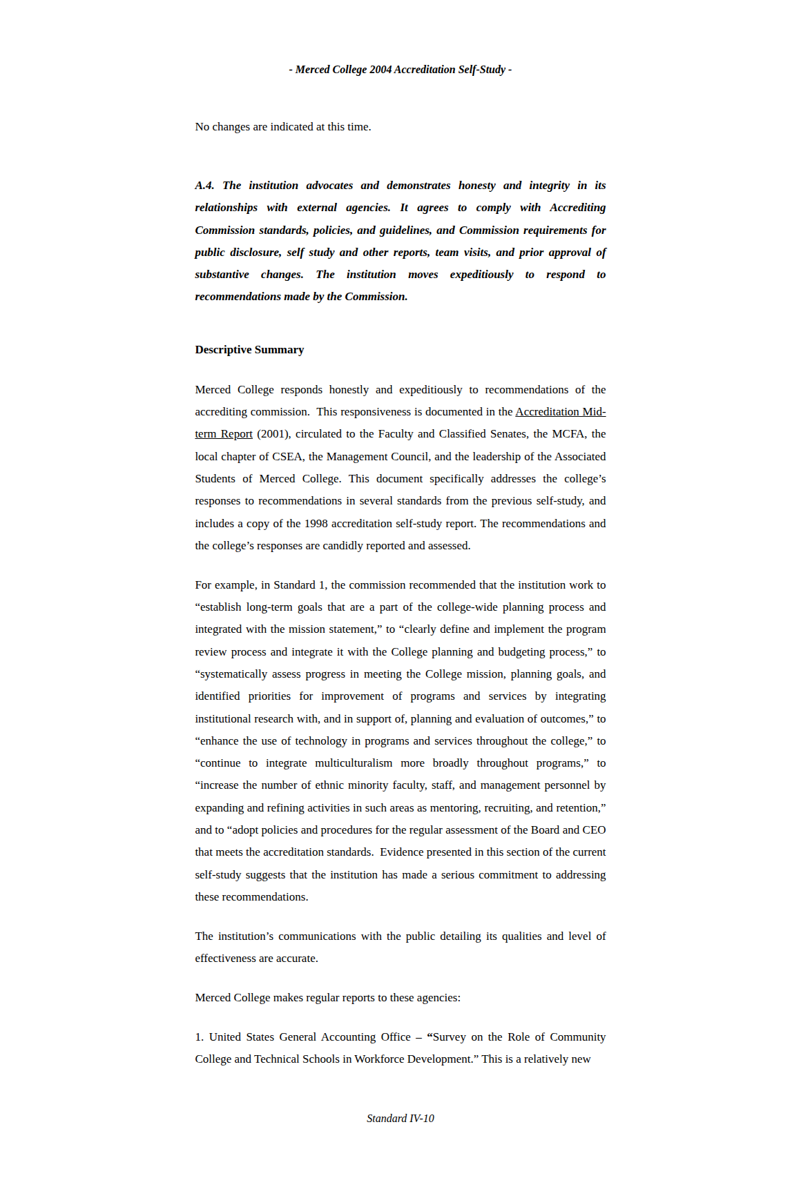- Merced College 2004 Accreditation Self-Study -
No changes are indicated at this time.
A.4. The institution advocates and demonstrates honesty and integrity in its relationships with external agencies. It agrees to comply with Accrediting Commission standards, policies, and guidelines, and Commission requirements for public disclosure, self study and other reports, team visits, and prior approval of substantive changes. The institution moves expeditiously to respond to recommendations made by the Commission.
Descriptive Summary
Merced College responds honestly and expeditiously to recommendations of the accrediting commission. This responsiveness is documented in the Accreditation Mid-term Report (2001), circulated to the Faculty and Classified Senates, the MCFA, the local chapter of CSEA, the Management Council, and the leadership of the Associated Students of Merced College. This document specifically addresses the college’s responses to recommendations in several standards from the previous self-study, and includes a copy of the 1998 accreditation self-study report. The recommendations and the college’s responses are candidly reported and assessed.
For example, in Standard 1, the commission recommended that the institution work to “establish long-term goals that are a part of the college-wide planning process and integrated with the mission statement,” to “clearly define and implement the program review process and integrate it with the College planning and budgeting process,” to “systematically assess progress in meeting the College mission, planning goals, and identified priorities for improvement of programs and services by integrating institutional research with, and in support of, planning and evaluation of outcomes,” to “enhance the use of technology in programs and services throughout the college,” to “continue to integrate multiculturalism more broadly throughout programs,” to “increase the number of ethnic minority faculty, staff, and management personnel by expanding and refining activities in such areas as mentoring, recruiting, and retention,” and to “adopt policies and procedures for the regular assessment of the Board and CEO that meets the accreditation standards. Evidence presented in this section of the current self-study suggests that the institution has made a serious commitment to addressing these recommendations.
The institution’s communications with the public detailing its qualities and level of effectiveness are accurate.
Merced College makes regular reports to these agencies:
1. United States General Accounting Office – “Survey on the Role of Community College and Technical Schools in Workforce Development.” This is a relatively new
Standard IV-10